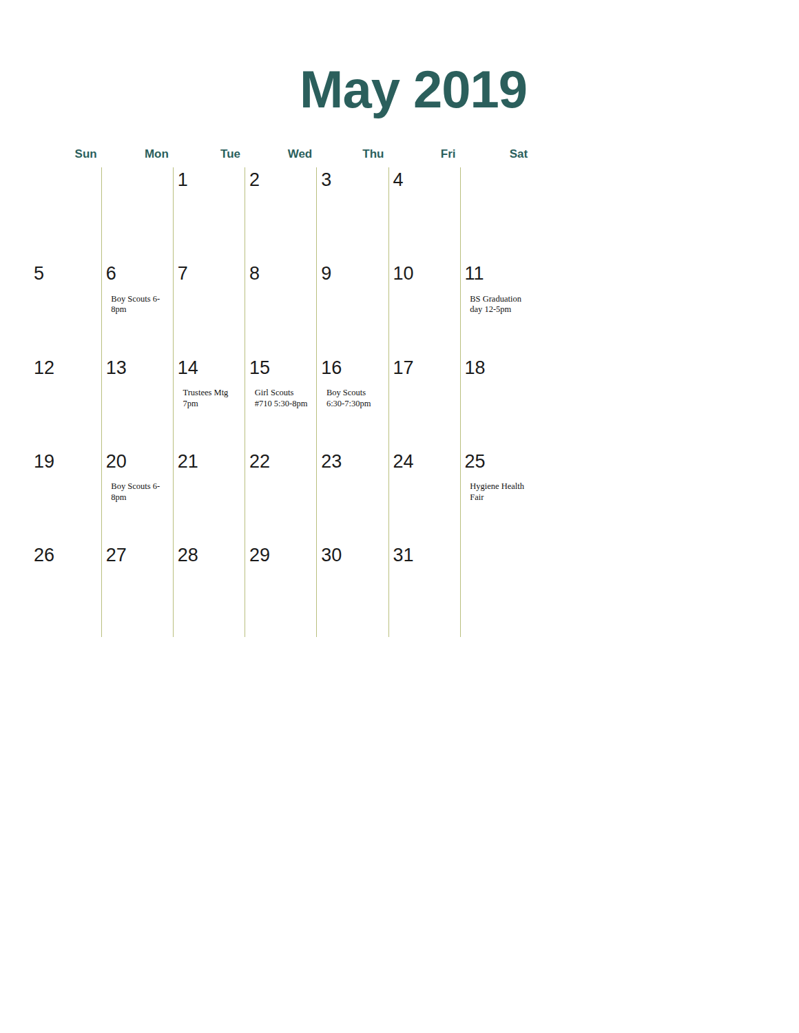May 2019
| Sun | Mon | Tue | Wed | Thu | Fri | Sat |
| --- | --- | --- | --- | --- | --- | --- |
| | | 1 | 2 | 3 | 4 | |
| 5 | 6 Boy Scouts 6-8pm | 7 | 8 | 9 | 10 | 11 BS Graduation day 12-5pm |
| 12 | 13 | 14 Trustees Mtg 7pm | 15 Girl Scouts #710 5:30-8pm | 16 Boy Scouts 6:30-7:30pm | 17 | 18 |
| 19 | 20 Boy Scouts 6-8pm | 21 | 22 | 23 | 24 | 25 Hygiene Health Fair |
| 26 | 27 | 28 | 29 | 30 | 31 | |